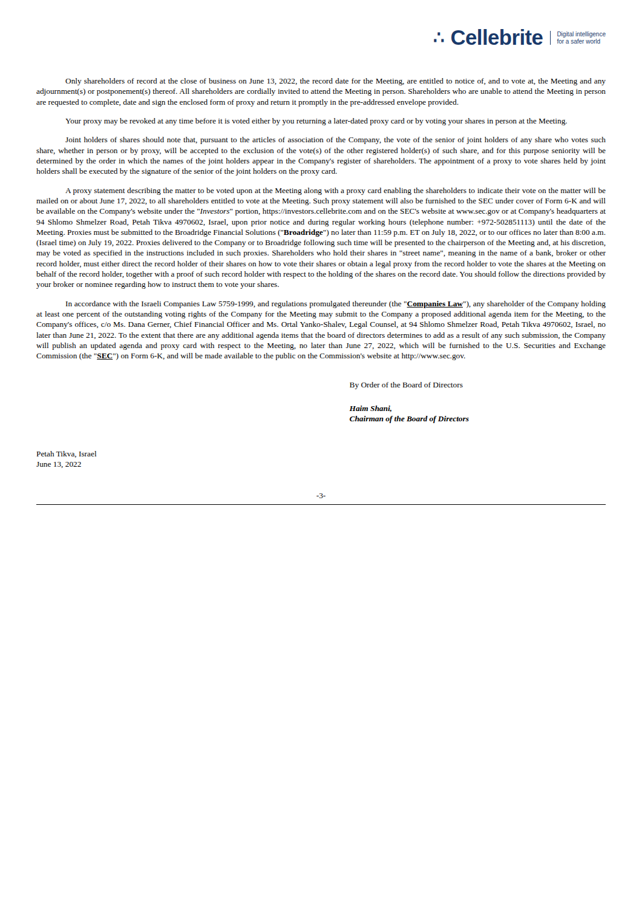∴ Cellebrite Digital intelligence
for a safer world
Only shareholders of record at the close of business on June 13, 2022, the record date for the Meeting, are entitled to notice of, and to vote at, the Meeting and any adjournment(s) or postponement(s) thereof. All shareholders are cordially invited to attend the Meeting in person. Shareholders who are unable to attend the Meeting in person are requested to complete, date and sign the enclosed form of proxy and return it promptly in the pre-addressed envelope provided.
Your proxy may be revoked at any time before it is voted either by you returning a later-dated proxy card or by voting your shares in person at the Meeting.
Joint holders of shares should note that, pursuant to the articles of association of the Company, the vote of the senior of joint holders of any share who votes such share, whether in person or by proxy, will be accepted to the exclusion of the vote(s) of the other registered holder(s) of such share, and for this purpose seniority will be determined by the order in which the names of the joint holders appear in the Company's register of shareholders. The appointment of a proxy to vote shares held by joint holders shall be executed by the signature of the senior of the joint holders on the proxy card.
A proxy statement describing the matter to be voted upon at the Meeting along with a proxy card enabling the shareholders to indicate their vote on the matter will be mailed on or about June 17, 2022, to all shareholders entitled to vote at the Meeting. Such proxy statement will also be furnished to the SEC under cover of Form 6-K and will be available on the Company's website under the "Investors" portion, https://investors.cellebrite.com and on the SEC's website at www.sec.gov or at Company's headquarters at 94 Shlomo Shmelzer Road, Petah Tikva 4970602, Israel, upon prior notice and during regular working hours (telephone number: +972-502851113) until the date of the Meeting. Proxies must be submitted to the Broadridge Financial Solutions ("Broadridge") no later than 11:59 p.m. ET on July 18, 2022, or to our offices no later than 8:00 a.m. (Israel time) on July 19, 2022. Proxies delivered to the Company or to Broadridge following such time will be presented to the chairperson of the Meeting and, at his discretion, may be voted as specified in the instructions included in such proxies. Shareholders who hold their shares in "street name", meaning in the name of a bank, broker or other record holder, must either direct the record holder of their shares on how to vote their shares or obtain a legal proxy from the record holder to vote the shares at the Meeting on behalf of the record holder, together with a proof of such record holder with respect to the holding of the shares on the record date. You should follow the directions provided by your broker or nominee regarding how to instruct them to vote your shares.
In accordance with the Israeli Companies Law 5759-1999, and regulations promulgated thereunder (the "Companies Law"), any shareholder of the Company holding at least one percent of the outstanding voting rights of the Company for the Meeting may submit to the Company a proposed additional agenda item for the Meeting, to the Company's offices, c/o Ms. Dana Gerner, Chief Financial Officer and Ms. Ortal Yanko-Shalev, Legal Counsel, at 94 Shlomo Shmelzer Road, Petah Tikva 4970602, Israel, no later than June 21, 2022. To the extent that there are any additional agenda items that the board of directors determines to add as a result of any such submission, the Company will publish an updated agenda and proxy card with respect to the Meeting, no later than June 27, 2022, which will be furnished to the U.S. Securities and Exchange Commission (the "SEC") on Form 6-K, and will be made available to the public on the Commission's website at http://www.sec.gov.
By Order of the Board of Directors
Haim Shani,
Chairman of the Board of Directors
Petah Tikva, Israel
June 13, 2022
-3-